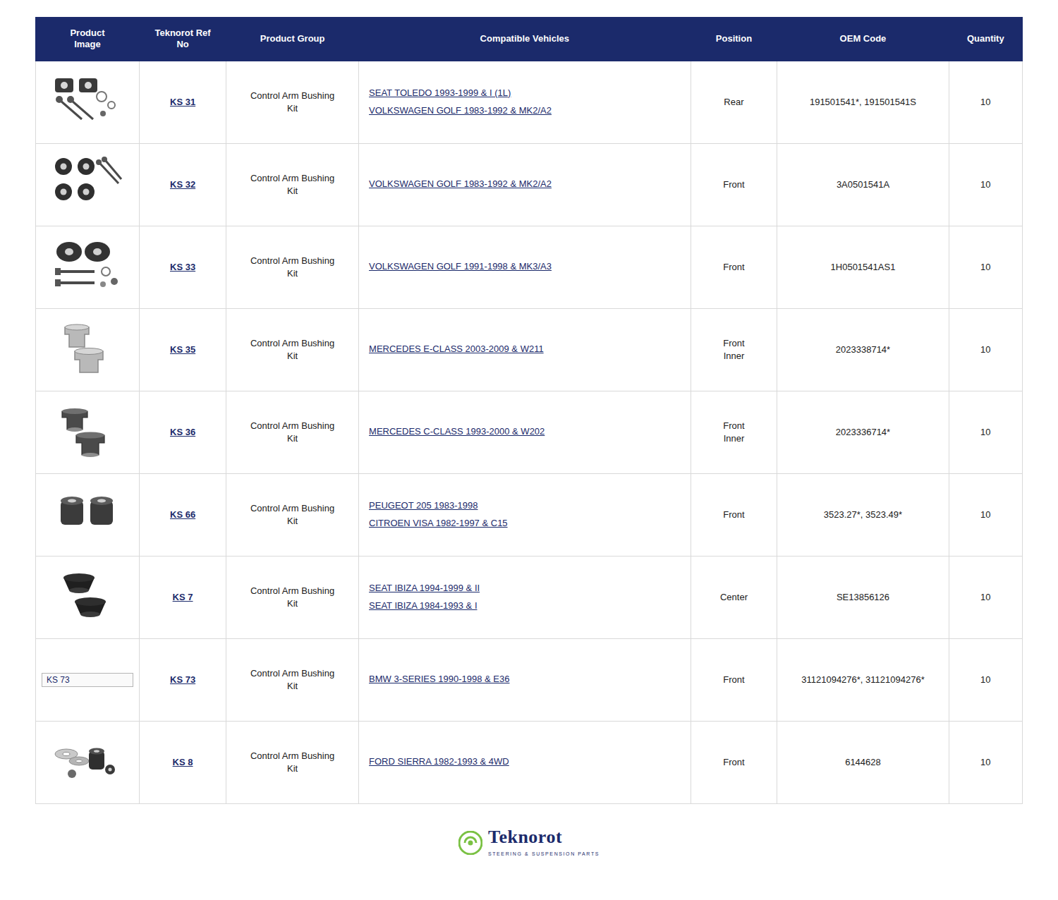| Product Image | Teknorot Ref No | Product Group | Compatible Vehicles | Position | OEM Code | Quantity |
| --- | --- | --- | --- | --- | --- | --- |
| | KS 31 | Control Arm Bushing Kit | SEAT TOLEDO 1993-1999 & I (1L) VOLKSWAGEN GOLF 1983-1992 & MK2/A2 | Rear | 191501541*, 191501541S | 10 |
| | KS 32 | Control Arm Bushing Kit | VOLKSWAGEN GOLF 1983-1992 & MK2/A2 | Front | 3A0501541A | 10 |
| | KS 33 | Control Arm Bushing Kit | VOLKSWAGEN GOLF 1991-1998 & MK3/A3 | Front | 1H0501541AS1 | 10 |
| | KS 35 | Control Arm Bushing Kit | MERCEDES E-CLASS 2003-2009 & W211 | Front Inner | 2023338714* | 10 |
| | KS 36 | Control Arm Bushing Kit | MERCEDES C-CLASS 1993-2000 & W202 | Front Inner | 2023336714* | 10 |
| | KS 66 | Control Arm Bushing Kit | PEUGEOT 205 1983-1998 CITROEN VISA 1982-1997 & C15 | Front | 3523.27*, 3523.49* | 10 |
| | KS 7 | Control Arm Bushing Kit | SEAT IBIZA 1994-1999 & II SEAT IBIZA 1984-1993 & I | Center | SE13856126 | 10 |
| KS 73 | KS 73 | Control Arm Bushing Kit | BMW 3-SERIES 1990-1998 & E36 | Front | 31121094276*, 31121094276* | 10 |
| | KS 8 | Control Arm Bushing Kit | FORD SIERRA 1982-1993 & 4WD | Front | 6144628 | 10 |
Teknorot
STEERING & SUSPENSION PARTS